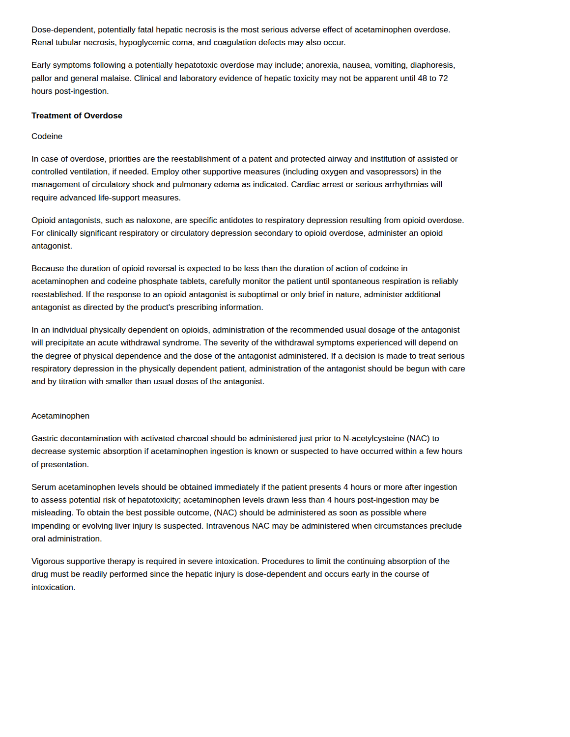Dose-dependent, potentially fatal hepatic necrosis is the most serious adverse effect of acetaminophen overdose. Renal tubular necrosis, hypoglycemic coma, and coagulation defects may also occur.
Early symptoms following a potentially hepatotoxic overdose may include; anorexia, nausea, vomiting, diaphoresis, pallor and general malaise. Clinical and laboratory evidence of hepatic toxicity may not be apparent until 48 to 72 hours post-ingestion.
Treatment of Overdose
Codeine
In case of overdose, priorities are the reestablishment of a patent and protected airway and institution of assisted or controlled ventilation, if needed. Employ other supportive measures (including oxygen and vasopressors) in the management of circulatory shock and pulmonary edema as indicated. Cardiac arrest or serious arrhythmias will require advanced life-support measures.
Opioid antagonists, such as naloxone, are specific antidotes to respiratory depression resulting from opioid overdose. For clinically significant respiratory or circulatory depression secondary to opioid overdose, administer an opioid antagonist.
Because the duration of opioid reversal is expected to be less than the duration of action of codeine in acetaminophen and codeine phosphate tablets, carefully monitor the patient until spontaneous respiration is reliably reestablished. If the response to an opioid antagonist is suboptimal or only brief in nature, administer additional antagonist as directed by the product's prescribing information.
In an individual physically dependent on opioids, administration of the recommended usual dosage of the antagonist will precipitate an acute withdrawal syndrome. The severity of the withdrawal symptoms experienced will depend on the degree of physical dependence and the dose of the antagonist administered. If a decision is made to treat serious respiratory depression in the physically dependent patient, administration of the antagonist should be begun with care and by titration with smaller than usual doses of the antagonist.
Acetaminophen
Gastric decontamination with activated charcoal should be administered just prior to N-acetylcysteine (NAC) to decrease systemic absorption if acetaminophen ingestion is known or suspected to have occurred within a few hours of presentation.
Serum acetaminophen levels should be obtained immediately if the patient presents 4 hours or more after ingestion to assess potential risk of hepatotoxicity; acetaminophen levels drawn less than 4 hours post-ingestion may be misleading. To obtain the best possible outcome, (NAC) should be administered as soon as possible where impending or evolving liver injury is suspected. Intravenous NAC may be administered when circumstances preclude oral administration.
Vigorous supportive therapy is required in severe intoxication. Procedures to limit the continuing absorption of the drug must be readily performed since the hepatic injury is dose-dependent and occurs early in the course of intoxication.